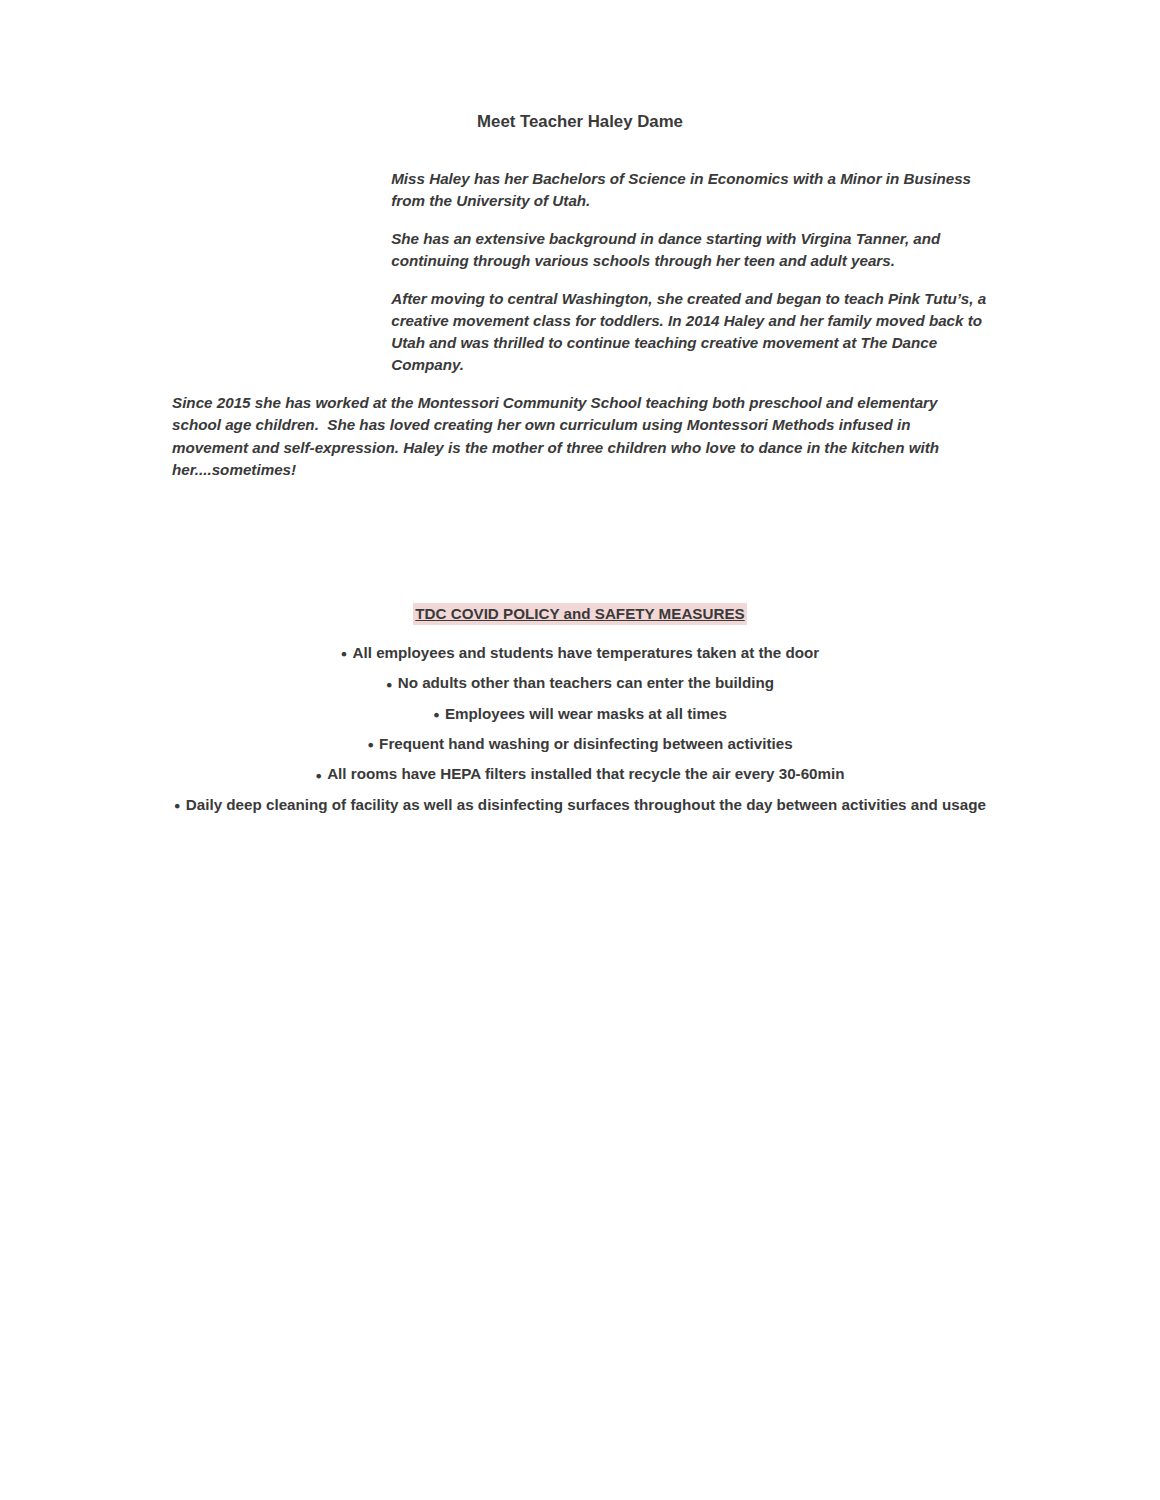Meet Teacher Haley Dame
Miss Haley has her Bachelors of Science in Economics with a Minor in Business from the University of Utah.
She has an extensive background in dance starting with Virgina Tanner, and continuing through various schools through her teen and adult years.
After moving to central Washington, she created and began to teach Pink Tutu’s, a creative movement class for toddlers. In 2014 Haley and her family moved back to Utah and was thrilled to continue teaching creative movement at The Dance Company.
Since 2015 she has worked at the Montessori Community School teaching both preschool and elementary school age children. She has loved creating her own curriculum using Montessori Methods infused in movement and self-expression. Haley is the mother of three children who love to dance in the kitchen with her....sometimes!
TDC COVID POLICY and SAFETY MEASURES
All employees and students have temperatures taken at the door
No adults other than teachers can enter the building
Employees will wear masks at all times
Frequent hand washing or disinfecting between activities
All rooms have HEPA filters installed that recycle the air every 30-60min
Daily deep cleaning of facility as well as disinfecting surfaces throughout the day between activities and usage